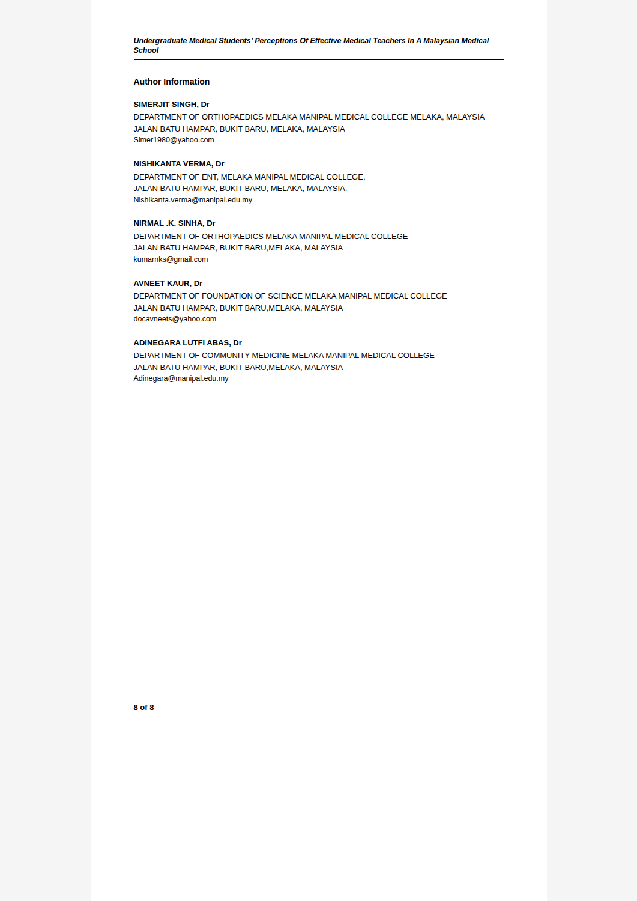Undergraduate Medical Students’ Perceptions Of Effective Medical Teachers In A Malaysian Medical School
Author Information
SIMERJIT SINGH, Dr
DEPARTMENT OF ORTHOPAEDICS MELAKA MANIPAL MEDICAL COLLEGE MELAKA, MALAYSIA
JALAN BATU HAMPAR, BUKIT BARU, MELAKA, MALAYSIA
Simer1980@yahoo.com
NISHIKANTA VERMA, Dr
DEPARTMENT OF ENT, MELAKA MANIPAL MEDICAL COLLEGE,
JALAN BATU HAMPAR, BUKIT BARU, MELAKA, MALAYSIA.
Nishikanta.verma@manipal.edu.my
NIRMAL .K. SINHA, Dr
DEPARTMENT OF ORTHOPAEDICS MELAKA MANIPAL MEDICAL COLLEGE
JALAN BATU HAMPAR, BUKIT BARU,MELAKA, MALAYSIA
kumarnks@gmail.com
AVNEET KAUR, Dr
DEPARTMENT OF FOUNDATION OF SCIENCE MELAKA MANIPAL MEDICAL COLLEGE
JALAN BATU HAMPAR, BUKIT BARU,MELAKA, MALAYSIA
docavneets@yahoo.com
ADINEGARA LUTFI ABAS, Dr
DEPARTMENT OF COMMUNITY MEDICINE MELAKA MANIPAL MEDICAL COLLEGE
JALAN BATU HAMPAR, BUKIT BARU,MELAKA, MALAYSIA
Adinegara@manipal.edu.my
8 of 8